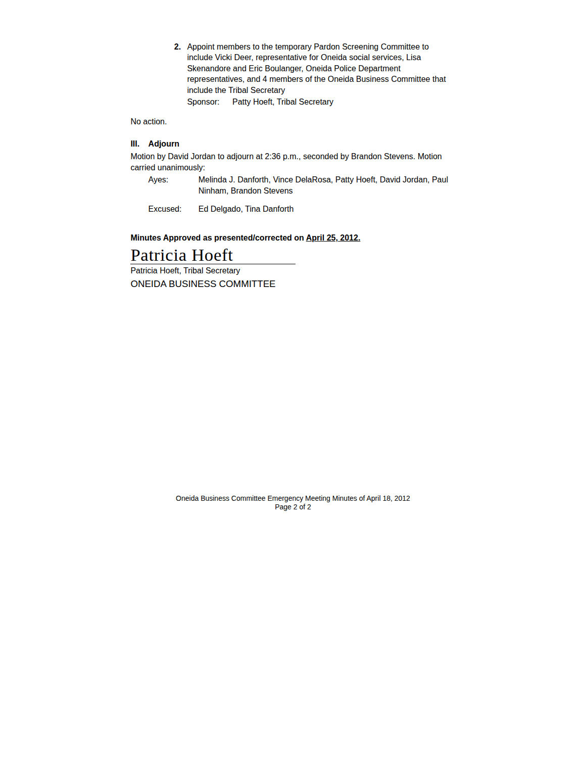2.
Appoint members to the temporary Pardon Screening Committee to include Vicki Deer, representative for Oneida social services, Lisa Skenandore and Eric Boulanger, Oneida Police Department representatives, and 4 members of the Oneida Business Committee that include the Tribal Secretary
Sponsor:
Patty Hoeft, Tribal Secretary
No action.
III.
Adjourn
Motion by David Jordan to adjourn at 2:36 p.m., seconded by Brandon Stevens. Motion carried unanimously:
Ayes:
Melinda J. Danforth, Vince DelaRosa, Patty Hoeft, David Jordan, Paul Ninham, Brandon Stevens
Excused:
Ed Delgado, Tina Danforth
Minutes Approved as presented/corrected on April 25, 2012.
Patricia Hoeft
Patricia Hoeft, Tribal Secretary
ONEIDA BUSINESS COMMITTEE
Oneida Business Committee Emergency Meeting Minutes of April 18, 2012
Page 2 of 2